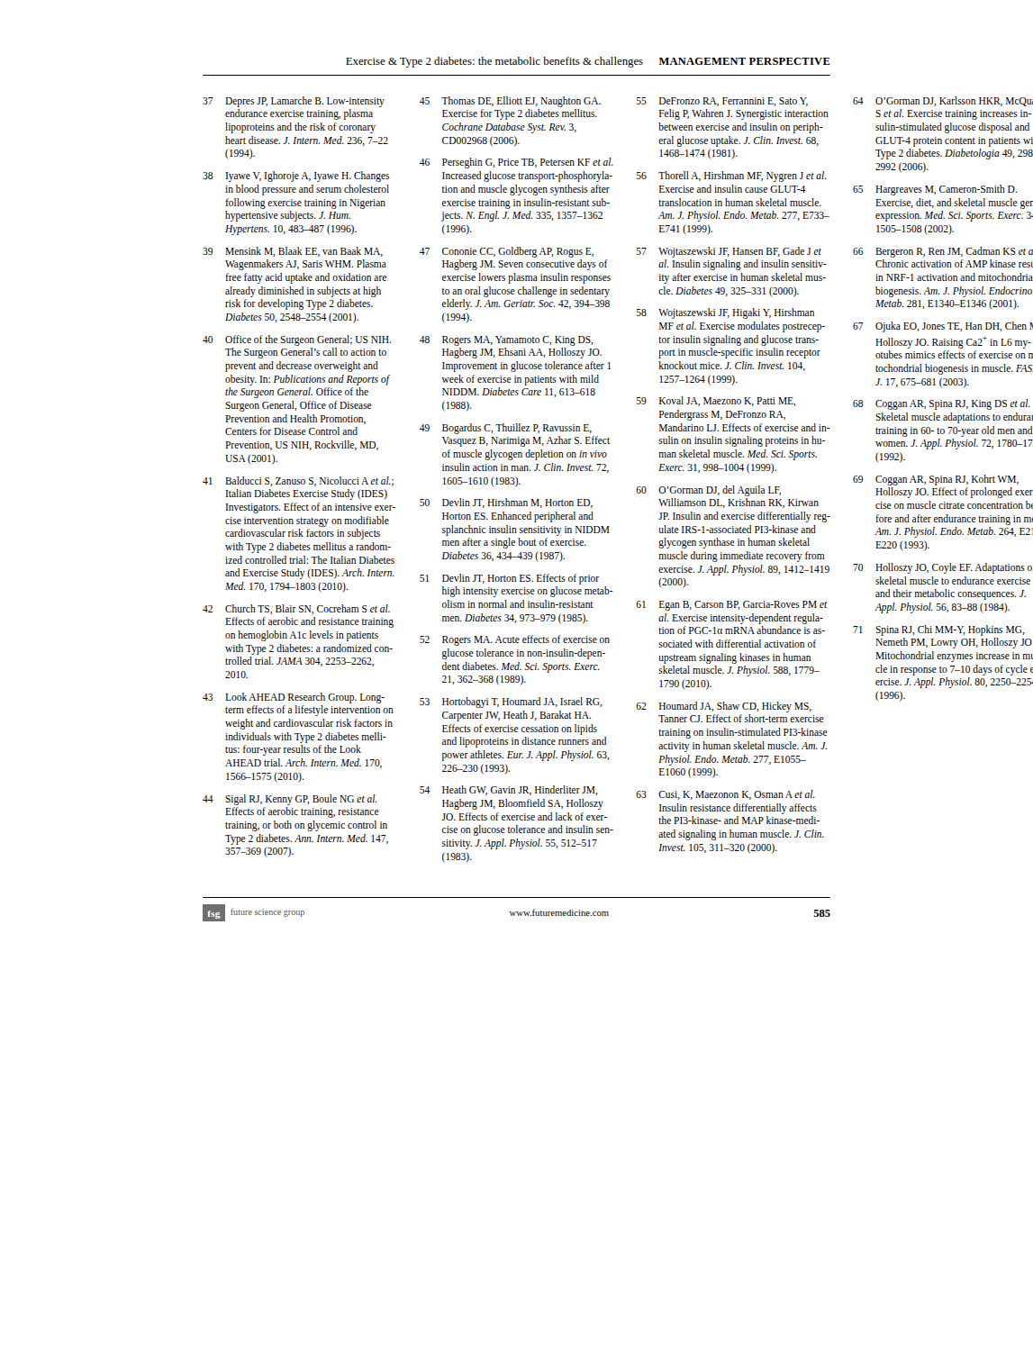Exercise & Type 2 diabetes: the metabolic benefits & challenges Management Perspective
37
Depres JP, Lamarche B. Low-intensity endurance exercise training, plasma lipoproteins and the risk of coronary heart disease. J. Intern. Med. 236, 7–22 (1994).
38
Iyawe V, Ighoroje A, Iyawe H. Changes in blood pressure and serum cholesterol following exercise training in Nigerian hypertensive subjects. J. Hum. Hypertens. 10, 483–487 (1996).
39
Mensink M, Blaak EE, van Baak MA, Wagenmakers AJ, Saris WHM. Plasma free fatty acid uptake and oxidation are already diminished in subjects at high risk for developing Type 2 diabetes. Diabetes 50, 2548–2554 (2001).
40
Office of the Surgeon General; US NIH. The Surgeon General’s call to action to prevent and decrease overweight and obesity. In: Publications and Reports of the Surgeon General. Office of the Surgeon General, Office of Disease Prevention and Health Promotion, Centers for Disease Control and Prevention, US NIH, Rockville, MD, USA (2001).
41
Balducci S, Zanuso S, Nicolucci A et al.; Italian Diabetes Exercise Study (IDES) Investigators. Effect of an intensive exercise intervention strategy on modifiable cardiovascular risk factors in subjects with Type 2 diabetes mellitus a randomized controlled trial: The Italian Diabetes and Exercise Study (IDES). Arch. Intern. Med. 170, 1794–1803 (2010).
42
Church TS, Blair SN, Cocreham S et al. Effects of aerobic and resistance training on hemoglobin A1c levels in patients with Type 2 diabetes: a randomized controlled trial. JAMA 304, 2253–2262, 2010.
43
Look AHEAD Research Group. Long-term effects of a lifestyle intervention on weight and cardiovascular risk factors in individuals with Type 2 diabetes mellitus: four-year results of the Look AHEAD trial. Arch. Intern. Med. 170, 1566–1575 (2010).
44
Sigal RJ, Kenny GP, Boule NG et al. Effects of aerobic training, resistance training, or both on glycemic control in Type 2 diabetes. Ann. Intern. Med. 147, 357–369 (2007).
45
Thomas DE, Elliott EJ, Naughton GA. Exercise for Type 2 diabetes mellitus. Cochrane Database Syst. Rev. 3, CD002968 (2006).
46
Perseghin G, Price TB, Petersen KF et al. Increased glucose transport-phosphorylation and muscle glycogen synthesis after exercise training in insulin-resistant subjects. N. Engl. J. Med. 335, 1357–1362 (1996).
47
Cononie CC, Goldberg AP, Rogus E, Hagberg JM. Seven consecutive days of exercise lowers plasma insulin responses to an oral glucose challenge in sedentary elderly. J. Am. Geriatr. Soc. 42, 394–398 (1994).
48
Rogers MA, Yamamoto C, King DS, Hagberg JM, Ehsani AA, Holloszy JO. Improvement in glucose tolerance after 1 week of exercise in patients with mild NIDDM. Diabetes Care 11, 613–618 (1988).
49
Bogardus C, Thuillez P, Ravussin E, Vasquez B, Narimiga M, Azhar S. Effect of muscle glycogen depletion on in vivo insulin action in man. J. Clin. Invest. 72, 1605–1610 (1983).
50
Devlin JT, Hirshman M, Horton ED, Horton ES. Enhanced peripheral and splanchnic insulin sensitivity in NIDDM men after a single bout of exercise. Diabetes 36, 434–439 (1987).
51
Devlin JT, Horton ES. Effects of prior high intensity exercise on glucose metabolism in normal and insulin-resistant men. Diabetes 34, 973–979 (1985).
52
Rogers MA. Acute effects of exercise on glucose tolerance in non-insulin-dependent diabetes. Med. Sci. Sports. Exerc. 21, 362–368 (1989).
53
Hortobagyi T, Houmard JA, Israel RG, Carpenter JW, Heath J, Barakat HA. Effects of exercise cessation on lipids and lipoproteins in distance runners and power athletes. Eur. J. Appl. Physiol. 63, 226–230 (1993).
54
Heath GW, Gavin JR, Hinderliter JM, Hagberg JM, Bloomfield SA, Holloszy JO. Effects of exercise and lack of exercise on glucose tolerance and insulin sensitivity. J. Appl. Physiol. 55, 512–517 (1983).
55
DeFronzo RA, Ferrannini E, Sato Y, Felig P, Wahren J. Synergistic interaction between exercise and insulin on peripheral glucose uptake. J. Clin. Invest. 68, 1468–1474 (1981).
56
Thorell A, Hirshman MF, Nygren J et al. Exercise and insulin cause GLUT-4 translocation in human skeletal muscle. Am. J. Physiol. Endo. Metab. 277, E733–E741 (1999).
57
Wojtaszewski JF, Hansen BF, Gade J et al. Insulin signaling and insulin sensitivity after exercise in human skeletal muscle. Diabetes 49, 325–331 (2000).
58
Wojtaszewski JF, Higaki Y, Hirshman MF et al. Exercise modulates postreceptor insulin signaling and glucose transport in muscle-specific insulin receptor knockout mice. J. Clin. Invest. 104, 1257–1264 (1999).
59
Koval JA, Maezono K, Patti ME, Pendergrass M, DeFronzo RA, Mandarino LJ. Effects of exercise and insulin on insulin signaling proteins in human skeletal muscle. Med. Sci. Sports. Exerc. 31, 998–1004 (1999).
60
O’Gorman DJ, del Aguila LF, Williamson DL, Krishnan RK, Kirwan JP. Insulin and exercise differentially regulate IRS-1-associated PI3-kinase and glycogen synthase in human skeletal muscle during immediate recovery from exercise. J. Appl. Physiol. 89, 1412–1419 (2000).
61
Egan B, Carson BP, Garcia-Roves PM et al. Exercise intensity-dependent regulation of PGC-1α mRNA abundance is associated with differential activation of upstream signaling kinases in human skeletal muscle. J. Physiol. 588, 1779–1790 (2010).
62
Houmard JA, Shaw CD, Hickey MS, Tanner CJ. Effect of short-term exercise training on insulin-stimulated PI3-kinase activity in human skeletal muscle. Am. J. Physiol. Endo. Metab. 277, E1055–E1060 (1999).
63
Cusi, K, Maezonon K, Osman A et al. Insulin resistance differentially affects the PI3-kinase- and MAP kinase-mediated signaling in human muscle. J. Clin. Invest. 105, 311–320 (2000).
64
O’Gorman DJ, Karlsson HKR, McQuaid S et al. Exercise training increases insulin-stimulated glucose disposal and GLUT-4 protein content in patients with Type 2 diabetes. Diabetologia 49, 2983–2992 (2006).
65
Hargreaves M, Cameron-Smith D. Exercise, diet, and skeletal muscle gene expression. Med. Sci. Sports. Exerc. 34, 1505–1508 (2002).
66
Bergeron R, Ren JM, Cadman KS et al. Chronic activation of AMP kinase results in NRF-1 activation and mitochondrial biogenesis. Am. J. Physiol. Endocrinol. Metab. 281, E1340–E1346 (2001).
67
Ojuka EO, Jones TE, Han DH, Chen M, Holloszy JO. Raising Ca2+ in L6 myotubes mimics effects of exercise on mitochondrial biogenesis in muscle. FASEB J. 17, 675–681 (2003).
68
Coggan AR, Spina RJ, King DS et al. Skeletal muscle adaptations to endurance training in 60- to 70-year old men and women. J. Appl. Physiol. 72, 1780–1786 (1992).
69
Coggan AR, Spina RJ, Kohrt WM, Holloszy JO. Effect of prolonged exercise on muscle citrate concentration before and after endurance training in men. Am. J. Physiol. Endo. Metab. 264, E215–E220 (1993).
70
Holloszy JO, Coyle EF. Adaptations of skeletal muscle to endurance exercise and their metabolic consequences. J. Appl. Physiol. 56, 83–88 (1984).
71
Spina RJ, Chi MM-Y, Hopkins MG, Nemeth PM, Lowry OH, Holloszy JO. Mitochondrial enzymes increase in muscle in response to 7–10 days of cycle exercise. J. Appl. Physiol. 80, 2250–2254 (1996).
fsg future science group
www.futuremedicine.com
585